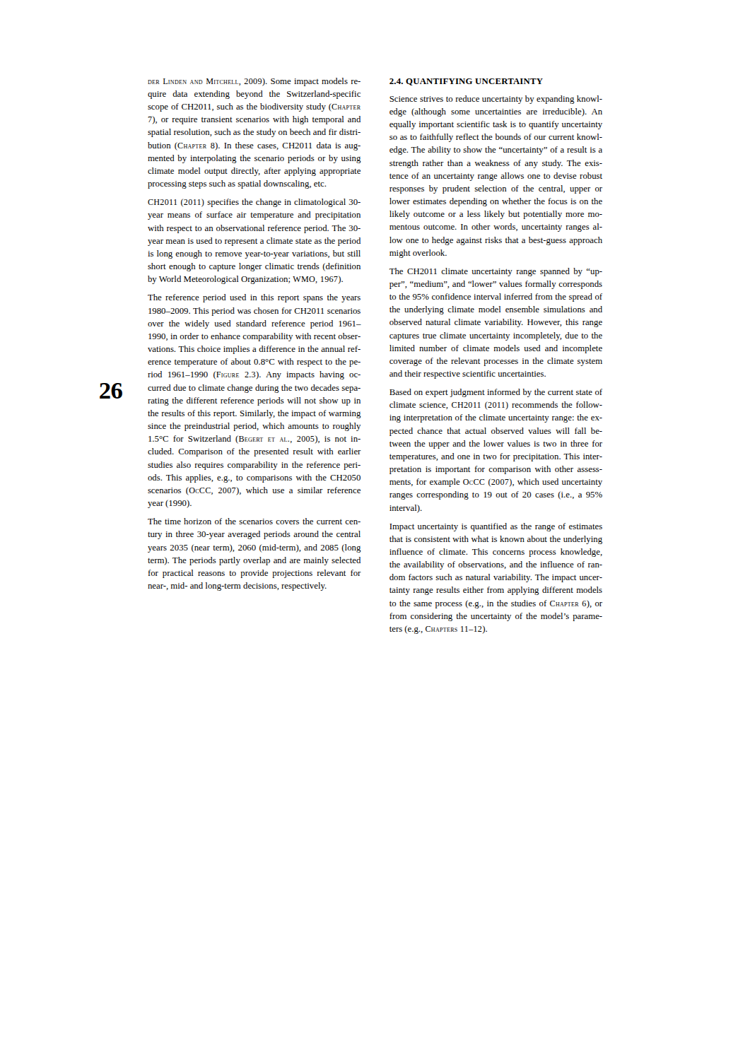26
der Linden and Mitchell, 2009). Some impact models require data extending beyond the Switzerland-specific scope of CH2011, such as the biodiversity study (Chapter 7), or require transient scenarios with high temporal and spatial resolution, such as the study on beech and fir distribution (Chapter 8). In these cases, CH2011 data is augmented by interpolating the scenario periods or by using climate model output directly, after applying appropriate processing steps such as spatial downscaling, etc.
CH2011 (2011) specifies the change in climatological 30-year means of surface air temperature and precipitation with respect to an observational reference period. The 30-year mean is used to represent a climate state as the period is long enough to remove year-to-year variations, but still short enough to capture longer climatic trends (definition by World Meteorological Organization; WMO, 1967).
The reference period used in this report spans the years 1980–2009. This period was chosen for CH2011 scenarios over the widely used standard reference period 1961–1990, in order to enhance comparability with recent observations. This choice implies a difference in the annual reference temperature of about 0.8°C with respect to the period 1961–1990 (Figure 2.3). Any impacts having occurred due to climate change during the two decades separating the different reference periods will not show up in the results of this report. Similarly, the impact of warming since the preindustrial period, which amounts to roughly 1.5°C for Switzerland (Begert et al., 2005), is not included. Comparison of the presented result with earlier studies also requires comparability in the reference periods. This applies, e.g., to comparisons with the CH2050 scenarios (OcCC, 2007), which use a similar reference year (1990).
The time horizon of the scenarios covers the current century in three 30-year averaged periods around the central years 2035 (near term), 2060 (mid-term), and 2085 (long term). The periods partly overlap and are mainly selected for practical reasons to provide projections relevant for near-, mid- and long-term decisions, respectively.
2.4. Quantifying uncertainty
Science strives to reduce uncertainty by expanding knowledge (although some uncertainties are irreducible). An equally important scientific task is to quantify uncertainty so as to faithfully reflect the bounds of our current knowledge. The ability to show the “uncertainty” of a result is a strength rather than a weakness of any study. The existence of an uncertainty range allows one to devise robust responses by prudent selection of the central, upper or lower estimates depending on whether the focus is on the likely outcome or a less likely but potentially more momentous outcome. In other words, uncertainty ranges allow one to hedge against risks that a best-guess approach might overlook.
The CH2011 climate uncertainty range spanned by “upper”, “medium”, and “lower” values formally corresponds to the 95% confidence interval inferred from the spread of the underlying climate model ensemble simulations and observed natural climate variability. However, this range captures true climate uncertainty incompletely, due to the limited number of climate models used and incomplete coverage of the relevant processes in the climate system and their respective scientific uncertainties.
Based on expert judgment informed by the current state of climate science, CH2011 (2011) recommends the following interpretation of the climate uncertainty range: the expected chance that actual observed values will fall between the upper and the lower values is two in three for temperatures, and one in two for precipitation. This interpretation is important for comparison with other assessments, for example OcCC (2007), which used uncertainty ranges corresponding to 19 out of 20 cases (i.e., a 95% interval).
Impact uncertainty is quantified as the range of estimates that is consistent with what is known about the underlying influence of climate. This concerns process knowledge, the availability of observations, and the influence of random factors such as natural variability. The impact uncertainty range results either from applying different models to the same process (e.g., in the studies of Chapter 6), or from considering the uncertainty of the model’s parameters (e.g., Chapters 11–12).